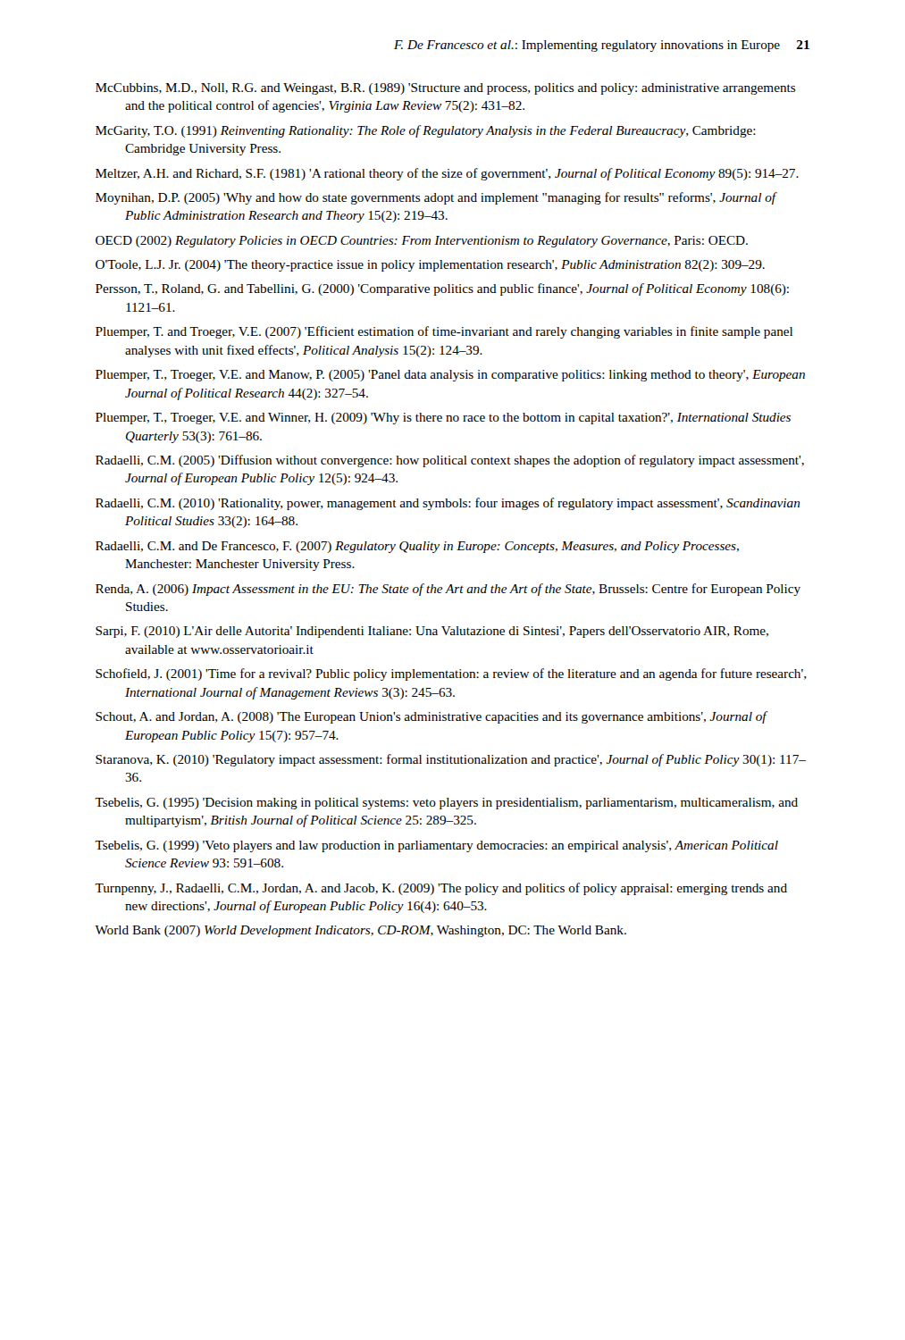Downloaded by [University of Warwick] at 07:39 13 December 2011
F. De Francesco et al.: Implementing regulatory innovations in Europe21
McCubbins, M.D., Noll, R.G. and Weingast, B.R. (1989) 'Structure and process, politics and policy: administrative arrangements and the political control of agencies', Virginia Law Review 75(2): 431–82.
McGarity, T.O. (1991) Reinventing Rationality: The Role of Regulatory Analysis in the Federal Bureaucracy, Cambridge: Cambridge University Press.
Meltzer, A.H. and Richard, S.F. (1981) 'A rational theory of the size of government', Journal of Political Economy 89(5): 914–27.
Moynihan, D.P. (2005) 'Why and how do state governments adopt and implement "managing for results" reforms', Journal of Public Administration Research and Theory 15(2): 219–43.
OECD (2002) Regulatory Policies in OECD Countries: From Interventionism to Regulatory Governance, Paris: OECD.
O'Toole, L.J. Jr. (2004) 'The theory-practice issue in policy implementation research', Public Administration 82(2): 309–29.
Persson, T., Roland, G. and Tabellini, G. (2000) 'Comparative politics and public finance', Journal of Political Economy 108(6): 1121–61.
Pluemper, T. and Troeger, V.E. (2007) 'Efficient estimation of time-invariant and rarely changing variables in finite sample panel analyses with unit fixed effects', Political Analysis 15(2): 124–39.
Pluemper, T., Troeger, V.E. and Manow, P. (2005) 'Panel data analysis in comparative politics: linking method to theory', European Journal of Political Research 44(2): 327–54.
Pluemper, T., Troeger, V.E. and Winner, H. (2009) 'Why is there no race to the bottom in capital taxation?', International Studies Quarterly 53(3): 761–86.
Radaelli, C.M. (2005) 'Diffusion without convergence: how political context shapes the adoption of regulatory impact assessment', Journal of European Public Policy 12(5): 924–43.
Radaelli, C.M. (2010) 'Rationality, power, management and symbols: four images of regulatory impact assessment', Scandinavian Political Studies 33(2): 164–88.
Radaelli, C.M. and De Francesco, F. (2007) Regulatory Quality in Europe: Concepts, Measures, and Policy Processes, Manchester: Manchester University Press.
Renda, A. (2006) Impact Assessment in the EU: The State of the Art and the Art of the State, Brussels: Centre for European Policy Studies.
Sarpi, F. (2010) L'Air delle Autorita' Indipendenti Italiane: Una Valutazione di Sintesi', Papers dell'Osservatorio AIR, Rome, available at www.osservatorioair.it
Schofield, J. (2001) 'Time for a revival? Public policy implementation: a review of the literature and an agenda for future research', International Journal of Management Reviews 3(3): 245–63.
Schout, A. and Jordan, A. (2008) 'The European Union's administrative capacities and its governance ambitions', Journal of European Public Policy 15(7): 957–74.
Staranova, K. (2010) 'Regulatory impact assessment: formal institutionalization and practice', Journal of Public Policy 30(1): 117–36.
Tsebelis, G. (1995) 'Decision making in political systems: veto players in presidentialism, parliamentarism, multicameralism, and multipartyism', British Journal of Political Science 25: 289–325.
Tsebelis, G. (1999) 'Veto players and law production in parliamentary democracies: an empirical analysis', American Political Science Review 93: 591–608.
Turnpenny, J., Radaelli, C.M., Jordan, A. and Jacob, K. (2009) 'The policy and politics of policy appraisal: emerging trends and new directions', Journal of European Public Policy 16(4): 640–53.
World Bank (2007) World Development Indicators, CD-ROM, Washington, DC: The World Bank.